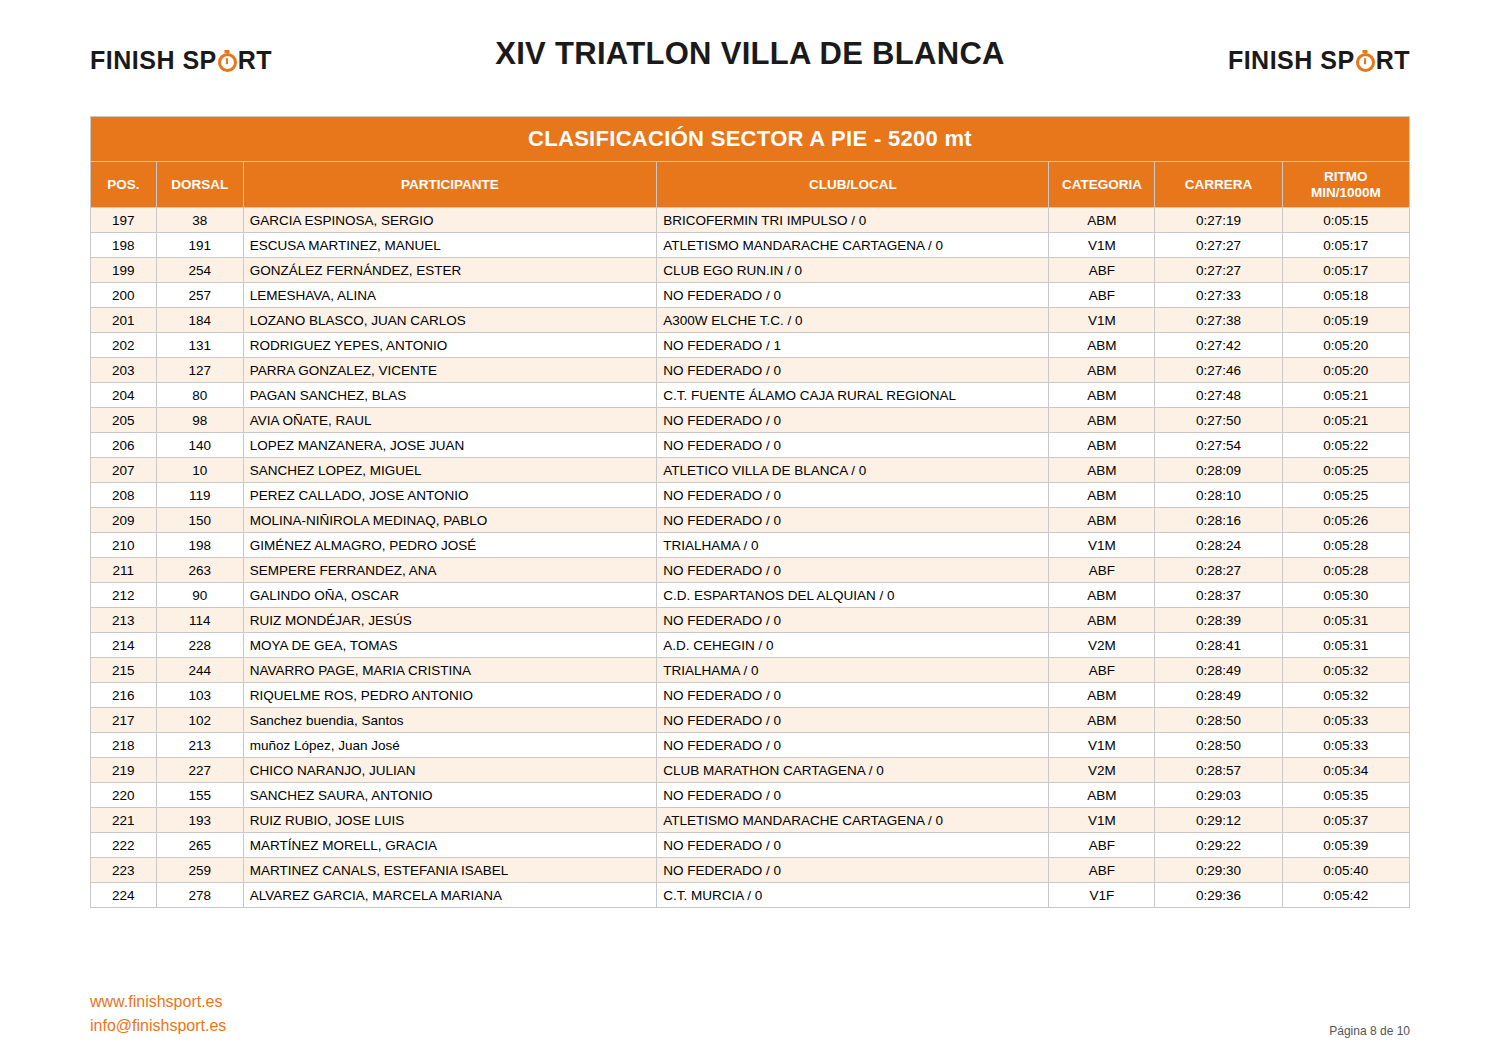FINISH SP RT
XIV TRIATLON VILLA DE BLANCA
FINISH SP RT
CLASIFICACIÓN SECTOR A PIE - 5200 mt
| POS. | DORSAL | PARTICIPANTE | CLUB/LOCAL | CATEGORIA | CARRERA | RITMO MIN/1000M |
| --- | --- | --- | --- | --- | --- | --- |
| 197 | 38 | GARCIA ESPINOSA, SERGIO | BRICOFERMIN TRI IMPULSO / 0 | ABM | 0:27:19 | 0:05:15 |
| 198 | 191 | ESCUSA MARTINEZ, MANUEL | ATLETISMO MANDARACHE CARTAGENA / 0 | V1M | 0:27:27 | 0:05:17 |
| 199 | 254 | GONZÁLEZ FERNÁNDEZ, ESTER | CLUB EGO RUN.IN / 0 | ABF | 0:27:27 | 0:05:17 |
| 200 | 257 | LEMESHAVA, ALINA | NO FEDERADO / 0 | ABF | 0:27:33 | 0:05:18 |
| 201 | 184 | LOZANO BLASCO, JUAN CARLOS | A300W ELCHE T.C. / 0 | V1M | 0:27:38 | 0:05:19 |
| 202 | 131 | RODRIGUEZ YEPES, ANTONIO | NO FEDERADO / 1 | ABM | 0:27:42 | 0:05:20 |
| 203 | 127 | PARRA GONZALEZ, VICENTE | NO FEDERADO / 0 | ABM | 0:27:46 | 0:05:20 |
| 204 | 80 | PAGAN SANCHEZ, BLAS | C.T. FUENTE ÁLAMO CAJA RURAL REGIONAL | ABM | 0:27:48 | 0:05:21 |
| 205 | 98 | AVIA OÑATE, RAUL | NO FEDERADO / 0 | ABM | 0:27:50 | 0:05:21 |
| 206 | 140 | LOPEZ MANZANERA, JOSE JUAN | NO FEDERADO / 0 | ABM | 0:27:54 | 0:05:22 |
| 207 | 10 | SANCHEZ LOPEZ, MIGUEL | ATLETICO VILLA DE BLANCA / 0 | ABM | 0:28:09 | 0:05:25 |
| 208 | 119 | PEREZ CALLADO, JOSE ANTONIO | NO FEDERADO / 0 | ABM | 0:28:10 | 0:05:25 |
| 209 | 150 | MOLINA-NIÑIROLA MEDINAQ, PABLO | NO FEDERADO / 0 | ABM | 0:28:16 | 0:05:26 |
| 210 | 198 | GIMÉNEZ ALMAGRO, PEDRO JOSÉ | TRIALHAMA / 0 | V1M | 0:28:24 | 0:05:28 |
| 211 | 263 | SEMPERE FERRANDEZ, ANA | NO FEDERADO / 0 | ABF | 0:28:27 | 0:05:28 |
| 212 | 90 | GALINDO OÑA, OSCAR | C.D. ESPARTANOS DEL ALQUIAN / 0 | ABM | 0:28:37 | 0:05:30 |
| 213 | 114 | RUIZ MONDÉJAR, JESÚS | NO FEDERADO / 0 | ABM | 0:28:39 | 0:05:31 |
| 214 | 228 | MOYA DE GEA, TOMAS | A.D. CEHEGIN / 0 | V2M | 0:28:41 | 0:05:31 |
| 215 | 244 | NAVARRO PAGE, MARIA CRISTINA | TRIALHAMA / 0 | ABF | 0:28:49 | 0:05:32 |
| 216 | 103 | RIQUELME ROS, PEDRO ANTONIO | NO FEDERADO / 0 | ABM | 0:28:49 | 0:05:32 |
| 217 | 102 | Sanchez buendia, Santos | NO FEDERADO / 0 | ABM | 0:28:50 | 0:05:33 |
| 218 | 213 | muñoz López, Juan José | NO FEDERADO / 0 | V1M | 0:28:50 | 0:05:33 |
| 219 | 227 | CHICO NARANJO, JULIAN | CLUB MARATHON CARTAGENA / 0 | V2M | 0:28:57 | 0:05:34 |
| 220 | 155 | SANCHEZ SAURA, ANTONIO | NO FEDERADO / 0 | ABM | 0:29:03 | 0:05:35 |
| 221 | 193 | RUIZ RUBIO, JOSE LUIS | ATLETISMO MANDARACHE CARTAGENA / 0 | V1M | 0:29:12 | 0:05:37 |
| 222 | 265 | MARTÍNEZ MORELL, GRACIA | NO FEDERADO / 0 | ABF | 0:29:22 | 0:05:39 |
| 223 | 259 | MARTINEZ CANALS, ESTEFANIA ISABEL | NO FEDERADO / 0 | ABF | 0:29:30 | 0:05:40 |
| 224 | 278 | ALVAREZ GARCIA, MARCELA MARIANA | C.T. MURCIA / 0 | V1F | 0:29:36 | 0:05:42 |
www.finishsport.es
info@finishsport.es
Página 8 de 10